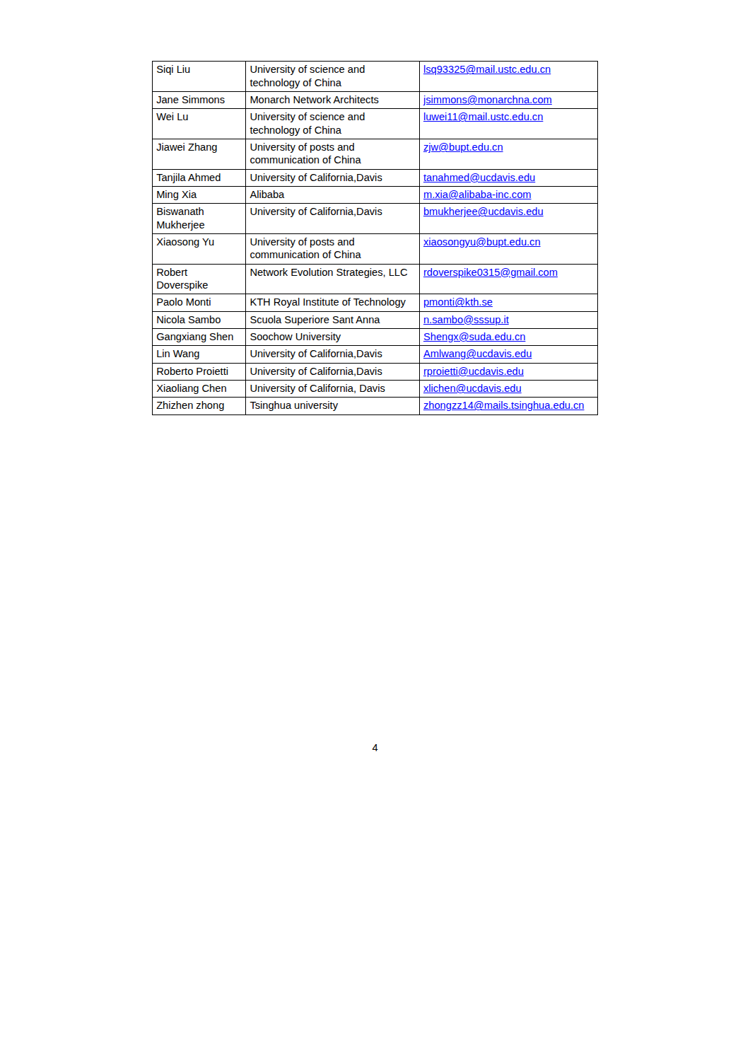| Siqi Liu | University of science and technology of China | lsq93325@mail.ustc.edu.cn |
| Jane Simmons | Monarch Network Architects | jsimmons@monarchna.com |
| Wei Lu | University of science and technology of China | luwei11@mail.ustc.edu.cn |
| Jiawei Zhang | University of posts and communication of China | zjw@bupt.edu.cn |
| Tanjila Ahmed | University of California,Davis | tanahmed@ucdavis.edu |
| Ming Xia | Alibaba | m.xia@alibaba-inc.com |
| Biswanath Mukherjee | University of California,Davis | bmukherjee@ucdavis.edu |
| Xiaosong Yu | University of posts and communication of China | xiaosongyu@bupt.edu.cn |
| Robert Doverspike | Network Evolution Strategies, LLC | rdoverspike0315@gmail.com |
| Paolo Monti | KTH Royal Institute of Technology | pmonti@kth.se |
| Nicola Sambo | Scuola Superiore Sant Anna | n.sambo@sssup.it |
| Gangxiang Shen | Soochow University | Shengx@suda.edu.cn |
| Lin Wang | University of California,Davis | Amlwang@ucdavis.edu |
| Roberto Proietti | University of California,Davis | rproietti@ucdavis.edu |
| Xiaoliang Chen | University of California, Davis | xlichen@ucdavis.edu |
| Zhizhen zhong | Tsinghua university | zhongzz14@mails.tsinghua.edu.cn |
4